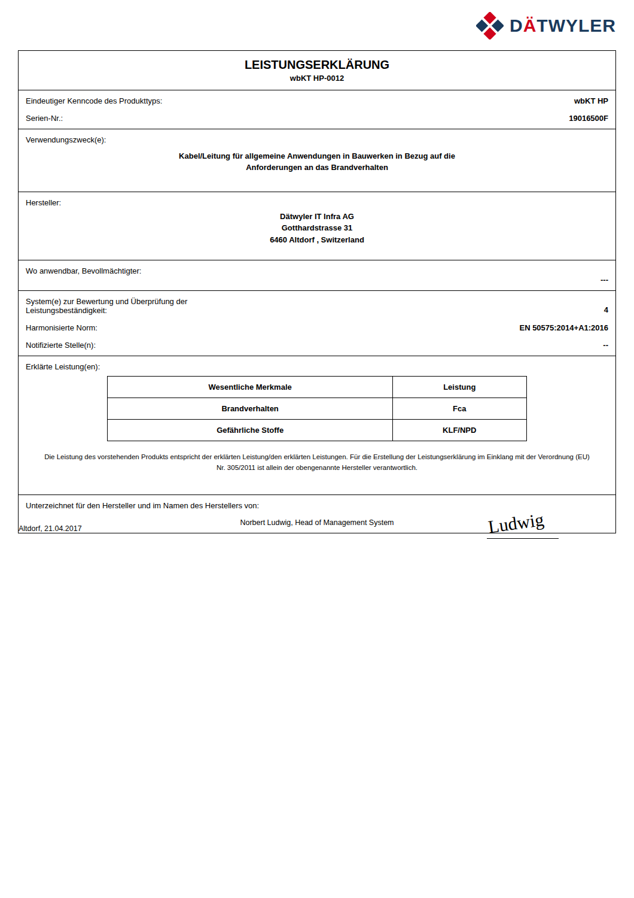DÄTWYLER
| LEISTUNGSERKLÄRUNG wbKT HP-0012 |
| Eindeutiger Kenncode des Produkttyps: wbKT HP Serien-Nr.: 19016500F |
| Verwendungszweck(e): Kabel/Leitung für allgemeine Anwendungen in Bauwerken in Bezug auf die Anforderungen an das Brandverhalten |
| Hersteller: Dätwyler IT Infra AG Gotthardstrasse 31 6460 Altdorf , Switzerland |
| Wo anwendbar, Bevollmächtigter: --- |
| System(e) zur Bewertung und Überprüfung der Leistungsbeständigkeit: 4 Harmonisierte Norm: EN 50575:2014+A1:2016 Notifizierte Stelle(n): -- |
| Erklärte Leistung(en): / Wesentliche Merkmale / Leistung / / Brandverhalten / Fca / / Gefährliche Stoffe / KLF/NPD / Die Leistung des vorstehenden Produkts entspricht der erklärten Leistung/den erklärten Leistungen. Für die Erstellung der Leistungserklärung im Einklang mit der Verordnung (EU) Nr. 305/2011 ist allein der obengenannte Hersteller verantwortlich. |
| Unterzeichnet für den Hersteller und im Namen des Herstellers von: Norbert Ludwig, Head of Management System Ludwig Altdorf, 21.04.2017 |